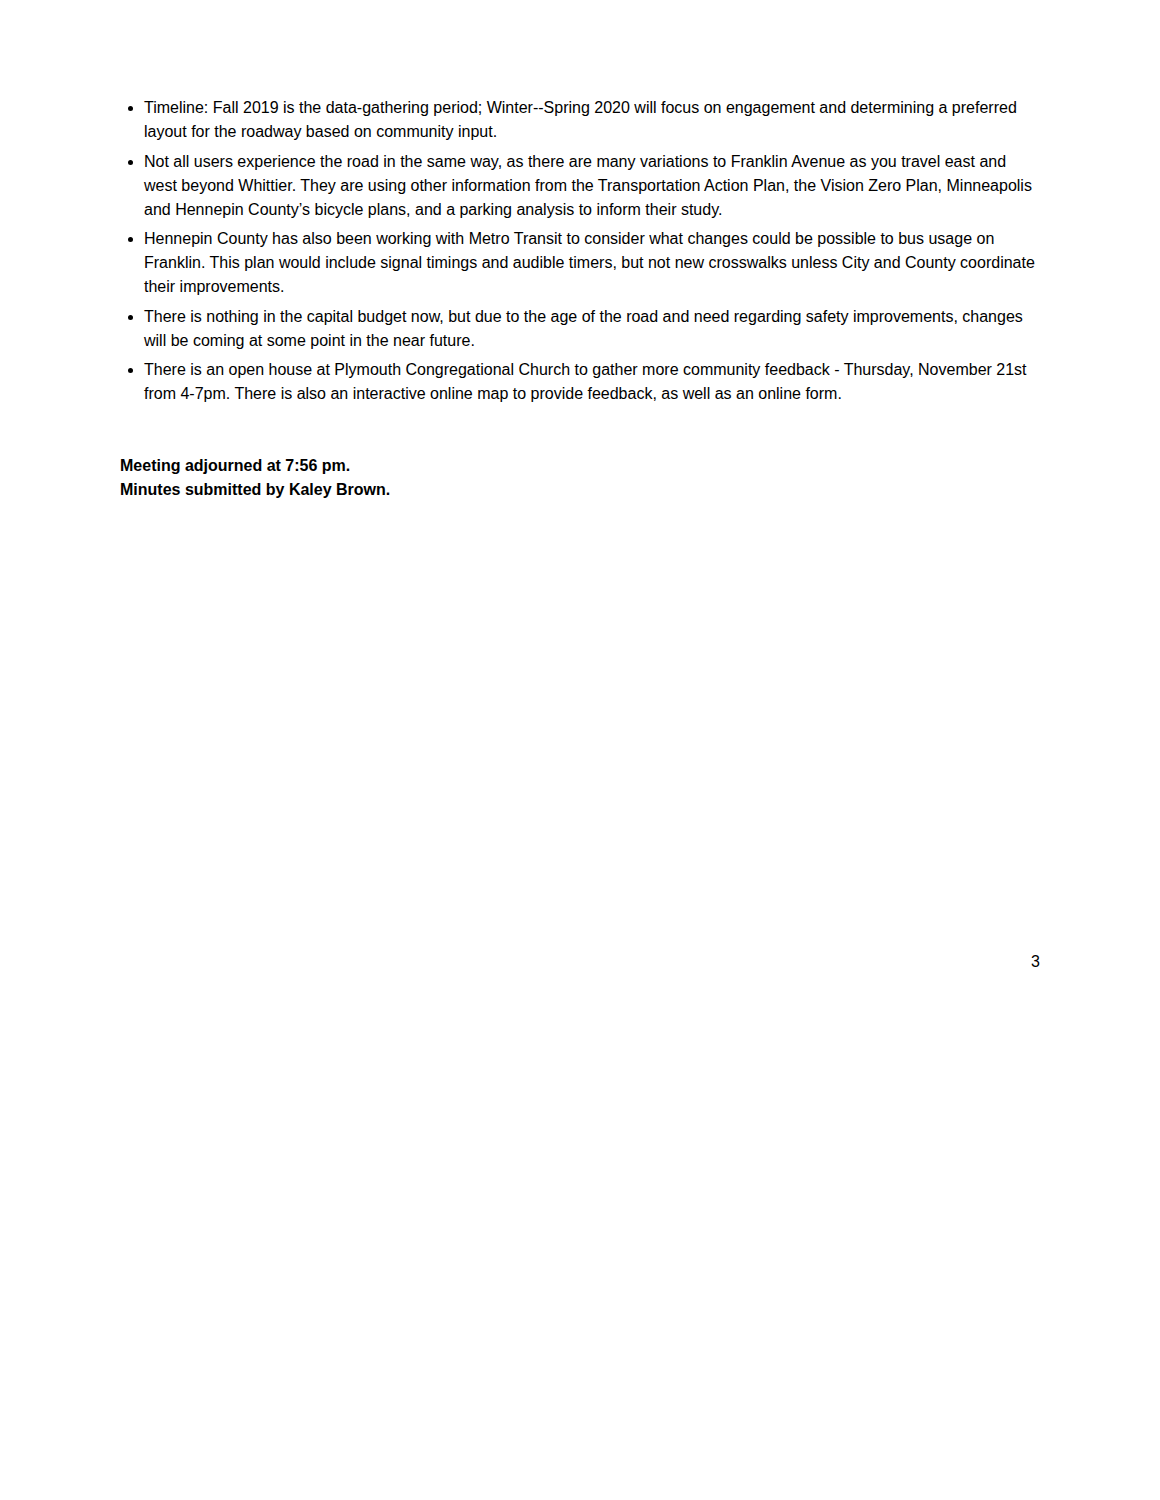Timeline: Fall 2019 is the data-gathering period; Winter--Spring 2020 will focus on engagement and determining a preferred layout for the roadway based on community input.
Not all users experience the road in the same way, as there are many variations to Franklin Avenue as you travel east and west beyond Whittier. They are using other information from the Transportation Action Plan, the Vision Zero Plan, Minneapolis and Hennepin County’s bicycle plans, and a parking analysis to inform their study.
Hennepin County has also been working with Metro Transit to consider what changes could be possible to bus usage on Franklin. This plan would include signal timings and audible timers, but not new crosswalks unless City and County coordinate their improvements.
There is nothing in the capital budget now, but due to the age of the road and need regarding safety improvements, changes will be coming at some point in the near future.
There is an open house at Plymouth Congregational Church to gather more community feedback - Thursday, November 21st from 4-7pm. There is also an interactive online map to provide feedback, as well as an online form.
Meeting adjourned at 7:56 pm.
Minutes submitted by Kaley Brown.
3